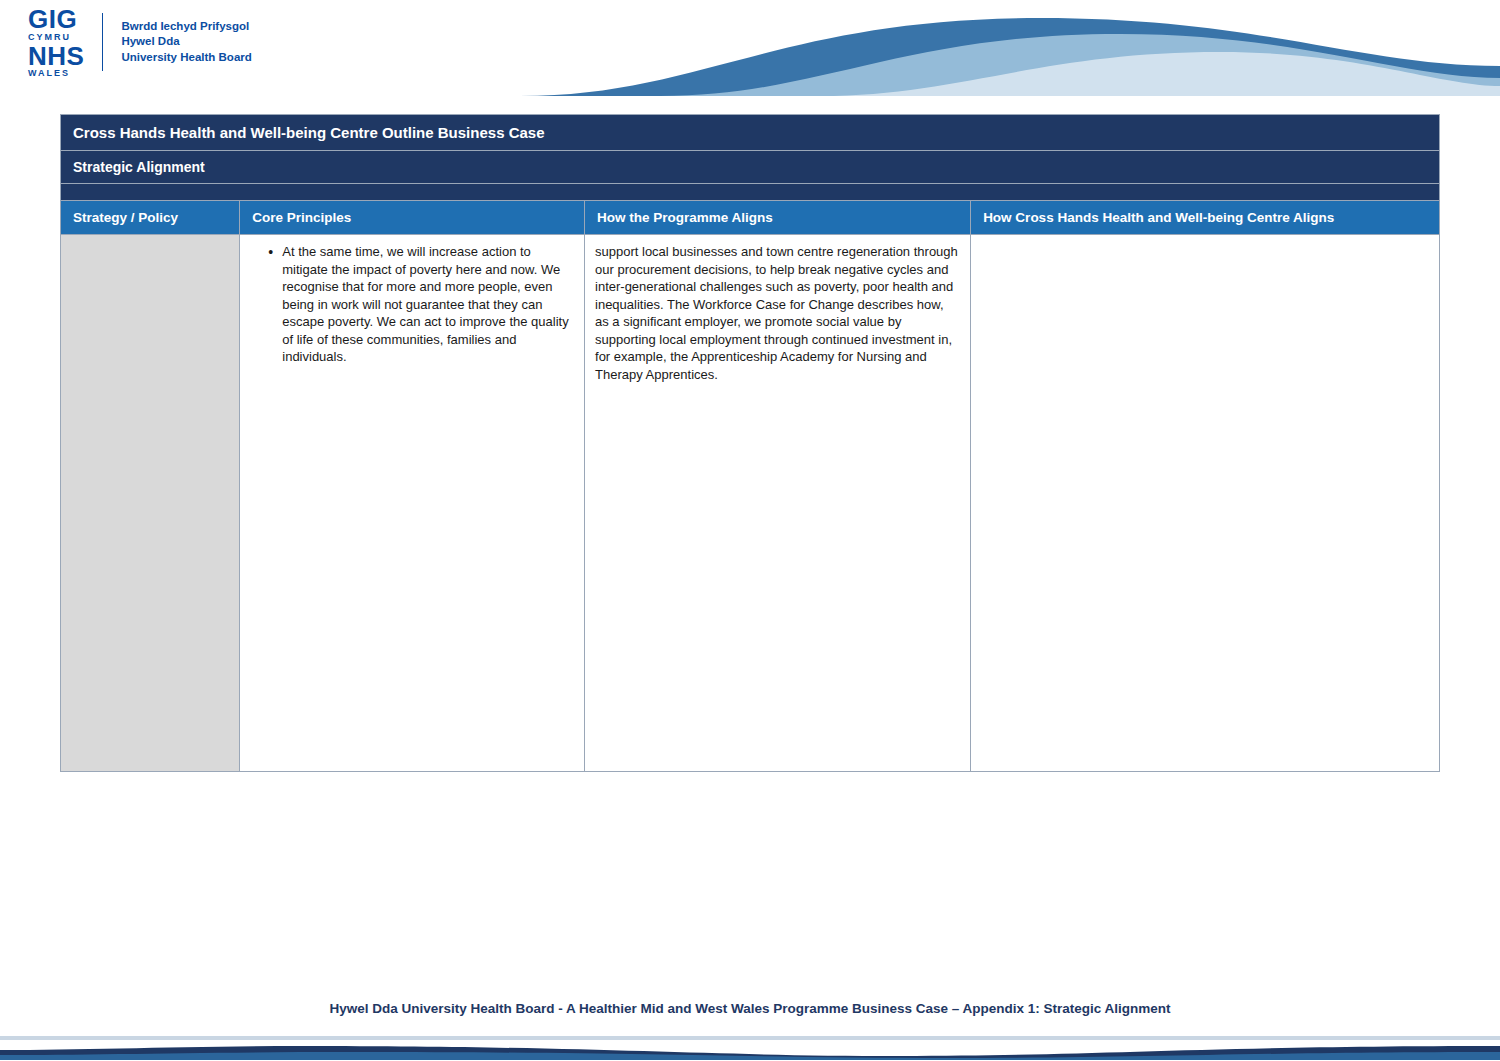GIG CYMRU NHS WALES
Bwrdd Iechyd Prifysgol
Hywel Dda
University Health Board
| Cross Hands Health and Well-being Centre Outline Business Case |
| Strategic Alignment |
| Strategy / Policy | Core Principles | How the Programme Aligns | How Cross Hands Health and Well-being Centre Aligns |
| | At the same time, we will increase action to mitigate the impact of poverty here and now. We recognise that for more and more people, even being in work will not guarantee that they can escape poverty. We can act to improve the quality of life of these communities, families and individuals. | support local businesses and town centre regeneration through our procurement decisions, to help break negative cycles and inter-generational challenges such as poverty, poor health and inequalities. The Workforce Case for Change describes how, as a significant employer, we promote social value by supporting local employment through continued investment in, for example, the Apprenticeship Academy for Nursing and Therapy Apprentices. | |
Hywel Dda University Health Board - A Healthier Mid and West Wales Programme Business Case – Appendix 1: Strategic Alignment
18